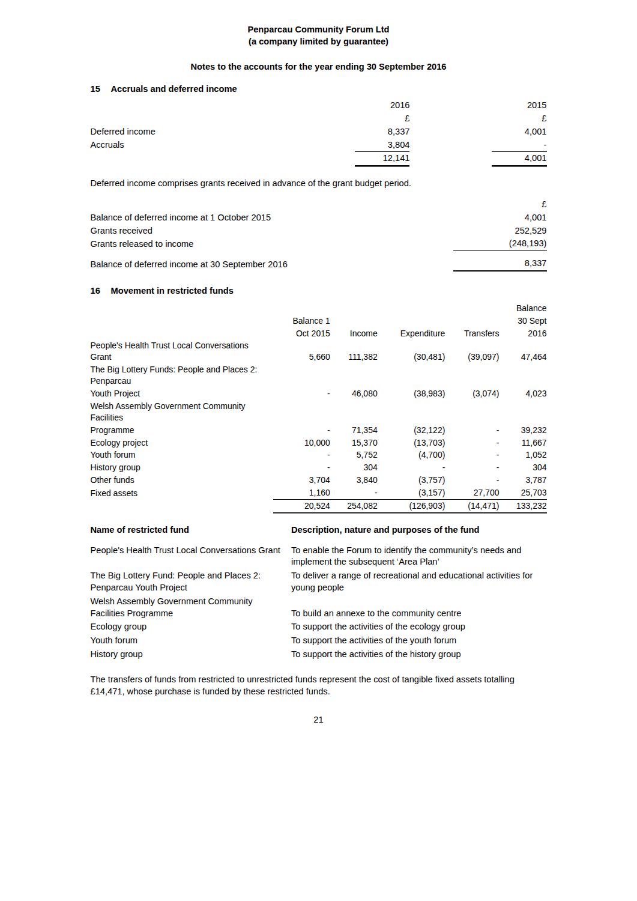Penparcau Community Forum Ltd
(a company limited by guarantee)
Notes to the accounts for the year ending 30 September 2016
15 Accruals and deferred income
| | 2016 | | 2015 |
| | £ | | £ |
| Deferred income | 8,337 | | 4,001 |
| Accruals | 3,804 | | - |
| | 12,141 | | 4,001 |
Deferred income comprises grants received in advance of the grant budget period.
| | £ |
| Balance of deferred income at 1 October 2015 | 4,001 |
| Grants received | 252,529 |
| Grants released to income | (248,193) |
| Balance of deferred income at 30 September 2016 | 8,337 |
16 Movement in restricted funds
| | | | | | Balance |
| --- | --- | --- | --- | --- | --- |
| | Balance 1 | | | | 30 Sept |
| | Oct 2015 | Income | Expenditure | Transfers | 2016 |
| People's Health Trust Local Conversations Grant | 5,660 | 111,382 | (30,481) | (39,097) | 47,464 |
| The Big Lottery Funds: People and Places 2: Penparcau | | | | | |
| Youth Project | - | 46,080 | (38,983) | (3,074) | 4,023 |
| Welsh Assembly Government Community Facilities | | | | | |
| Programme | - | 71,354 | (32,122) | - | 39,232 |
| Ecology project | 10,000 | 15,370 | (13,703) | - | 11,667 |
| Youth forum | - | 5,752 | (4,700) | - | 1,052 |
| History group | - | 304 | - | - | 304 |
| Other funds | 3,704 | 3,840 | (3,757) | - | 3,787 |
| Fixed assets | 1,160 | - | (3,157) | 27,700 | 25,703 |
| | 20,524 | 254,082 | (126,903) | (14,471) | 133,232 |
| Name of restricted fund | Description, nature and purposes of the fund |
| People's Health Trust Local Conversations Grant | To enable the Forum to identify the community’s needs and implement the subsequent ‘Area Plan’ |
| The Big Lottery Fund: People and Places 2: Penparcau Youth Project | To deliver a range of recreational and educational activities for young people |
| Welsh Assembly Government Community Facilities Programme | To build an annexe to the community centre |
| Ecology group | To support the activities of the ecology group |
| Youth forum | To support the activities of the youth forum |
| History group | To support the activities of the history group |
The transfers of funds from restricted to unrestricted funds represent the cost of tangible fixed assets totalling £14,471, whose purchase is funded by these restricted funds.
21